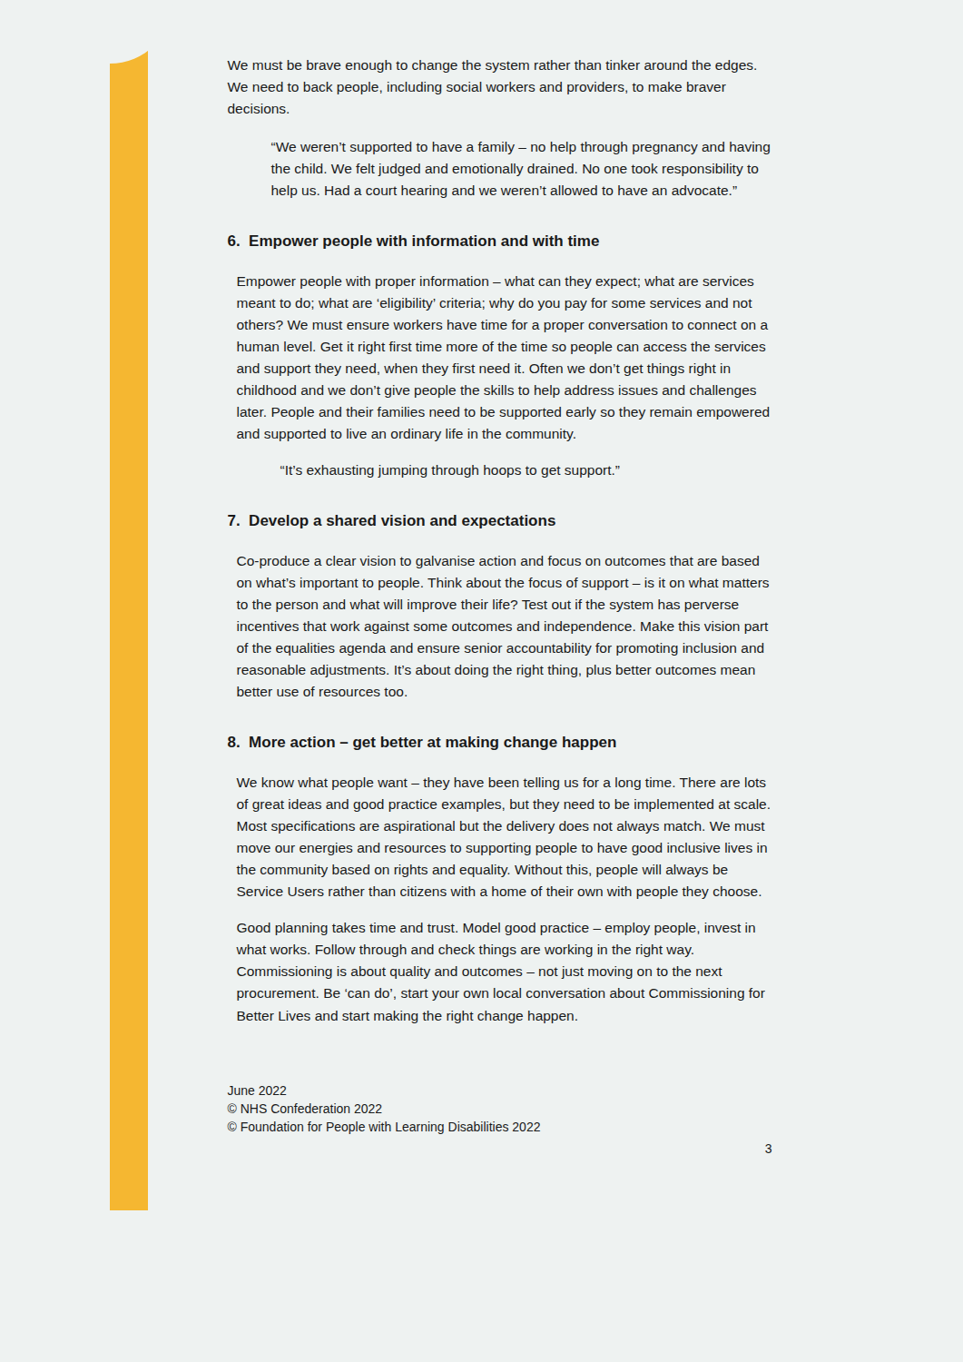We must be brave enough to change the system rather than tinker around the edges. We need to back people, including social workers and providers, to make braver decisions.
“We weren’t supported to have a family – no help through pregnancy and having the child. We felt judged and emotionally drained. No one took responsibility to help us. Had a court hearing and we weren’t allowed to have an advocate.”
6. Empower people with information and with time
Empower people with proper information – what can they expect; what are services meant to do; what are ‘eligibility’ criteria; why do you pay for some services and not others? We must ensure workers have time for a proper conversation to connect on a human level. Get it right first time more of the time so people can access the services and support they need, when they first need it. Often we don’t get things right in childhood and we don’t give people the skills to help address issues and challenges later. People and their families need to be supported early so they remain empowered and supported to live an ordinary life in the community.
“It’s exhausting jumping through hoops to get support.”
7. Develop a shared vision and expectations
Co-produce a clear vision to galvanise action and focus on outcomes that are based on what’s important to people. Think about the focus of support – is it on what matters to the person and what will improve their life? Test out if the system has perverse incentives that work against some outcomes and independence. Make this vision part of the equalities agenda and ensure senior accountability for promoting inclusion and reasonable adjustments. It’s about doing the right thing, plus better outcomes mean better use of resources too.
8. More action – get better at making change happen
We know what people want – they have been telling us for a long time. There are lots of great ideas and good practice examples, but they need to be implemented at scale. Most specifications are aspirational but the delivery does not always match. We must move our energies and resources to supporting people to have good inclusive lives in the community based on rights and equality. Without this, people will always be Service Users rather than citizens with a home of their own with people they choose.
Good planning takes time and trust. Model good practice – employ people, invest in what works. Follow through and check things are working in the right way. Commissioning is about quality and outcomes – not just moving on to the next procurement. Be ‘can do’, start your own local conversation about Commissioning for Better Lives and start making the right change happen.
June 2022
© NHS Confederation 2022
© Foundation for People with Learning Disabilities 2022
3